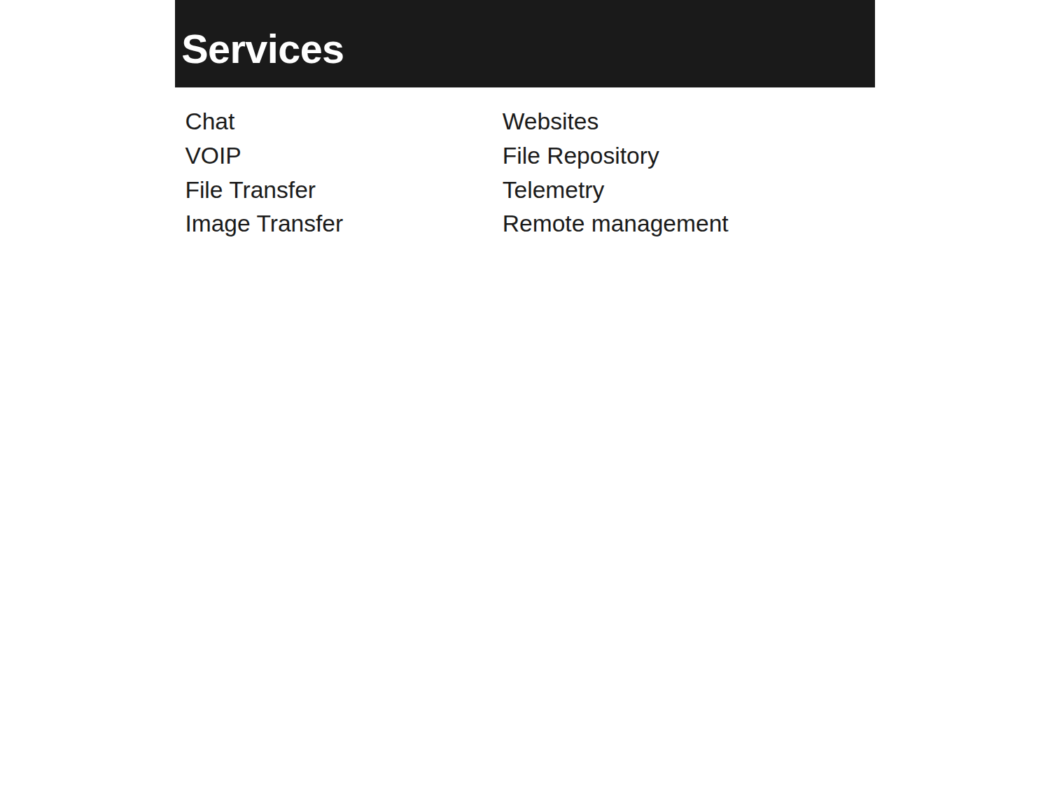Services
Chat
VOIP
File Transfer
Image Transfer
Websites
File Repository
Telemetry
Remote management